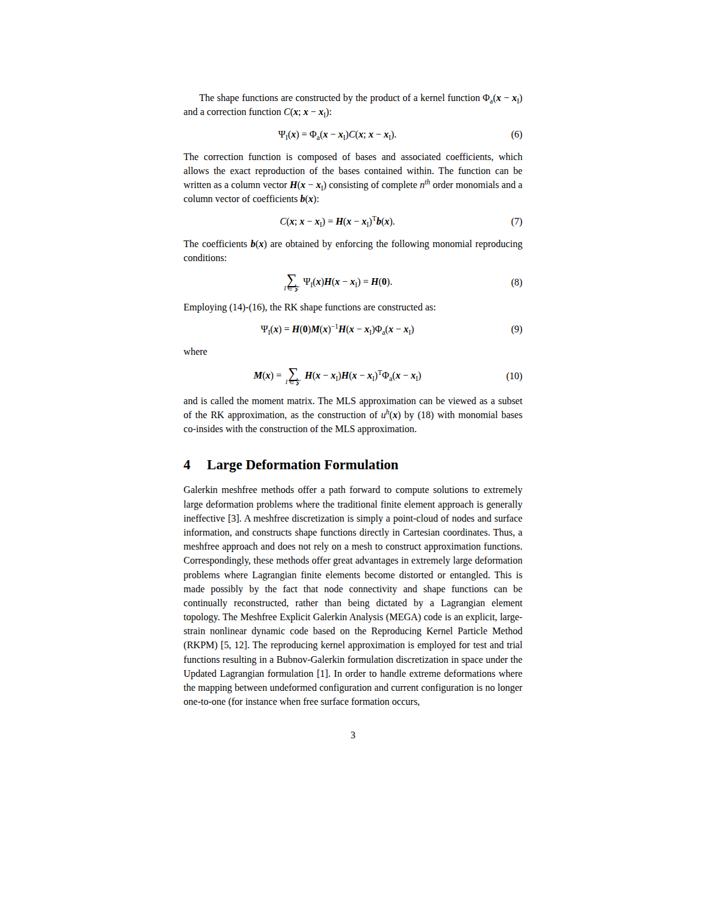The shape functions are constructed by the product of a kernel function Φa(x − xI) and a correction function C(x; x − xI):
ΨI(x) = Φa(x − xI)C(x; x − xI).
(6)
The correction function is composed of bases and associated coefficients, which allows the exact reproduction of the bases contained within. The function can be written as a column vector H(x − xI) consisting of complete nth order monomials and a column vector of coefficients b(x):
C(x; x − xI) = H(x − xI)Tb(x).
(7)
The coefficients b(x) are obtained by enforcing the following monomial reproducing conditions:
∑I ∈ 𝒵 ΨI(x)H(x − xI) = H(0).
(8)
Employing (14)-(16), the RK shape functions are constructed as:
ΨI(x) = H(0)M(x)−1H(x − xI)Φa(x − xI)
(9)
where
M(x) = ∑I ∈ 𝒵 H(x − xI)H(x − xI)TΦa(x − xI)
(10)
and is called the moment matrix. The MLS approximation can be viewed as a subset of the RK approximation, as the construction of uh(x) by (18) with monomial bases co-insides with the construction of the MLS approximation.
4 Large Deformation Formulation
Galerkin meshfree methods offer a path forward to compute solutions to extremely large deformation problems where the traditional finite element approach is generally ineffective [3]. A meshfree discretization is simply a point-cloud of nodes and surface information, and constructs shape functions directly in Cartesian coordinates. Thus, a meshfree approach and does not rely on a mesh to construct approximation functions. Correspondingly, these methods offer great advantages in extremely large deformation problems where Lagrangian finite elements become distorted or entangled. This is made possibly by the fact that node connectivity and shape functions can be continually reconstructed, rather than being dictated by a Lagrangian element topology. The Meshfree Explicit Galerkin Analysis (MEGA) code is an explicit, large-strain nonlinear dynamic code based on the Reproducing Kernel Particle Method (RKPM) [5, 12]. The reproducing kernel approximation is employed for test and trial functions resulting in a Bubnov-Galerkin formulation discretization in space under the Updated Lagrangian formulation [1]. In order to handle extreme deformations where the mapping between undeformed configuration and current configuration is no longer one-to-one (for instance when free surface formation occurs,
3